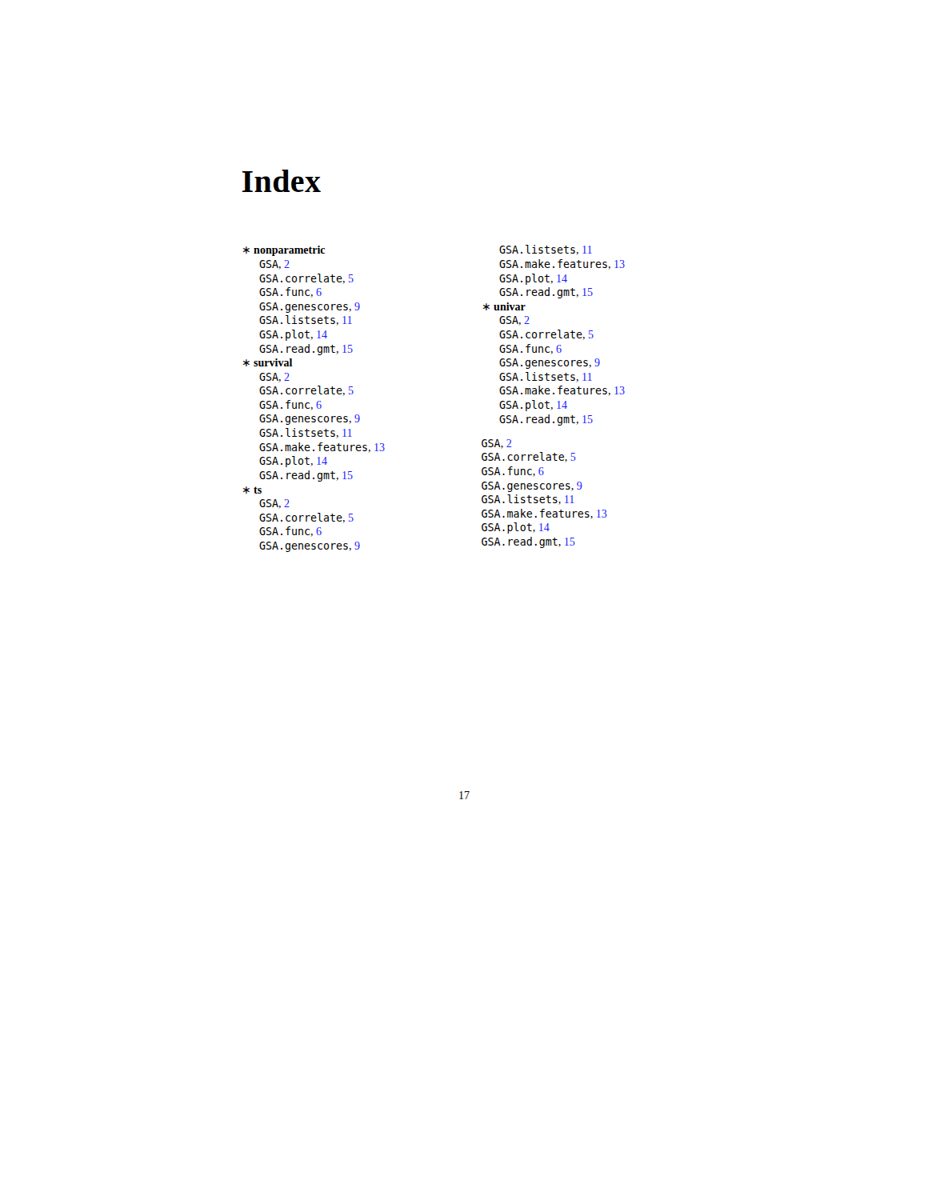Index
∗ nonparametric
GSA, 2
GSA.correlate, 5
GSA.func, 6
GSA.genescores, 9
GSA.listsets, 11
GSA.plot, 14
GSA.read.gmt, 15
∗ survival
GSA, 2
GSA.correlate, 5
GSA.func, 6
GSA.genescores, 9
GSA.listsets, 11
GSA.make.features, 13
GSA.plot, 14
GSA.read.gmt, 15
∗ ts
GSA, 2
GSA.correlate, 5
GSA.func, 6
GSA.genescores, 9
GSA.listsets, 11
GSA.make.features, 13
GSA.plot, 14
GSA.read.gmt, 15
∗ univar
GSA, 2
GSA.correlate, 5
GSA.func, 6
GSA.genescores, 9
GSA.listsets, 11
GSA.make.features, 13
GSA.plot, 14
GSA.read.gmt, 15
GSA, 2
GSA.correlate, 5
GSA.func, 6
GSA.genescores, 9
GSA.listsets, 11
GSA.make.features, 13
GSA.plot, 14
GSA.read.gmt, 15
17